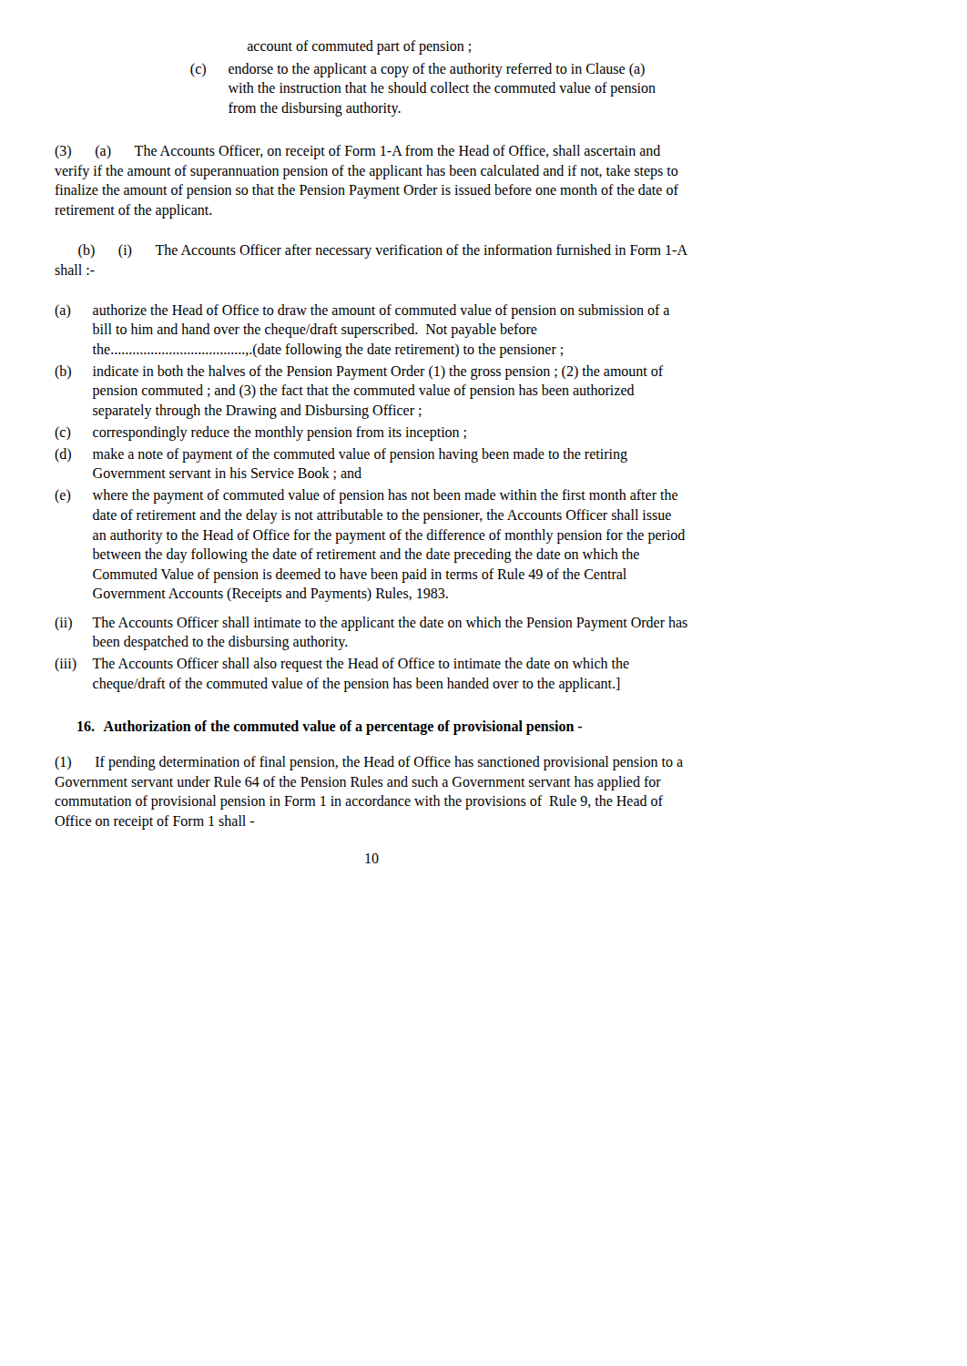account of commuted part of pension ;
(c) endorse to the applicant a copy of the authority referred to in Clause (a) with the instruction that he should collect the commuted value of pension from the disbursing authority.
(3) (a) The Accounts Officer, on receipt of Form 1-A from the Head of Office, shall ascertain and verify if the amount of superannuation pension of the applicant has been calculated and if not, take steps to finalize the amount of pension so that the Pension Payment Order is issued before one month of the date of retirement of the applicant.
(b) (i) The Accounts Officer after necessary verification of the information furnished in Form 1-A shall :-
(a) authorize the Head of Office to draw the amount of commuted value of pension on submission of a bill to him and hand over the cheque/draft superscribed. Not payable before the.....................................,.(date following the date retirement) to the pensioner ;
(b) indicate in both the halves of the Pension Payment Order (1) the gross pension ; (2) the amount of pension commuted ; and (3) the fact that the commuted value of pension has been authorized separately through the Drawing and Disbursing Officer ;
(c) correspondingly reduce the monthly pension from its inception ;
(d) make a note of payment of the commuted value of pension having been made to the retiring Government servant in his Service Book ; and
(e) where the payment of commuted value of pension has not been made within the first month after the date of retirement and the delay is not attributable to the pensioner, the Accounts Officer shall issue an authority to the Head of Office for the payment of the difference of monthly pension for the period between the day following the date of retirement and the date preceding the date on which the Commuted Value of pension is deemed to have been paid in terms of Rule 49 of the Central Government Accounts (Receipts and Payments) Rules, 1983.
(ii) The Accounts Officer shall intimate to the applicant the date on which the Pension Payment Order has been despatched to the disbursing authority.
(iii) The Accounts Officer shall also request the Head of Office to intimate the date on which the cheque/draft of the commuted value of the pension has been handed over to the applicant.]
16. Authorization of the commuted value of a percentage of provisional pension -
(1) If pending determination of final pension, the Head of Office has sanctioned provisional pension to a Government servant under Rule 64 of the Pension Rules and such a Government servant has applied for commutation of provisional pension in Form 1 in accordance with the provisions of Rule 9, the Head of Office on receipt of Form 1 shall -
10